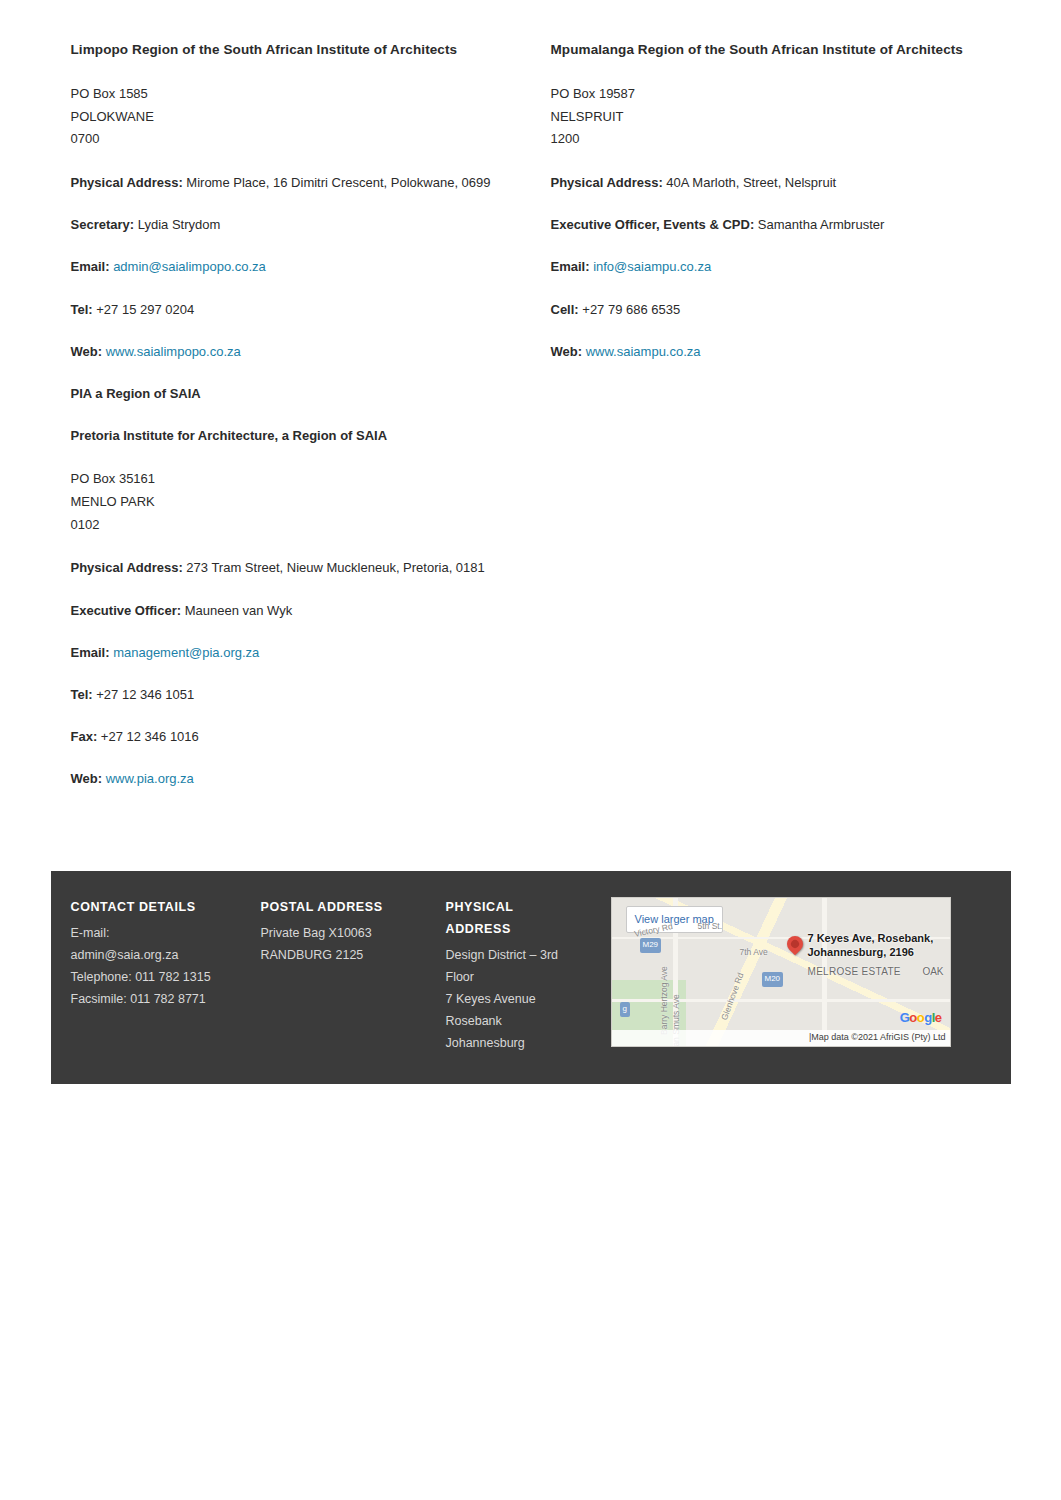Limpopo Region of the South African Institute of Architects
PO Box 1585
POLOKWANE
0700
Physical Address: Mirome Place, 16 Dimitri Crescent, Polokwane, 0699
Secretary: Lydia Strydom
Email: admin@saialimpopo.co.za
Tel: +27 15 297 0204
Web: www.saialimpopo.co.za
PIA a Region of SAIA
Pretoria Institute for Architecture, a Region of SAIA
PO Box 35161
MENLO PARK
0102
Physical Address: 273 Tram Street, Nieuw Muckleneuk, Pretoria, 0181
Executive Officer: Mauneen van Wyk
Email: management@pia.org.za
Tel: +27 12 346 1051
Fax: +27 12 346 1016
Web: www.pia.org.za
Mpumalanga Region of the South African Institute of Architects
PO Box 19587
NELSPRUIT
1200
Physical Address: 40A Marloth, Street, Nelspruit
Executive Officer, Events & CPD: Samantha Armbruster
Email: info@saiampu.co.za
Cell: +27 79 686 6535
Web: www.saiampu.co.za
Contact Details
E-mail:
admin@saia.org.za
Telephone: 011 782 1315
Facsimile: 011 782 8771
Postal Address
Private Bag X10063
RANDBURG 2125
Physical Address
Design District – 3rd Floor
7 Keyes Avenue
Rosebank
Johannesburg
View larger map
Victory Rd
5th St.
7th Ave
Barry Hertzog Ave
Glenhove Rd
Jan Smuts Ave
M29
M20
g
7 Keyes Ave, Rosebank,
Johannesburg, 2196
MELROSE ESTATE
OAK
Google
|Map data ©2021 AfriGIS (Pty) Ltd